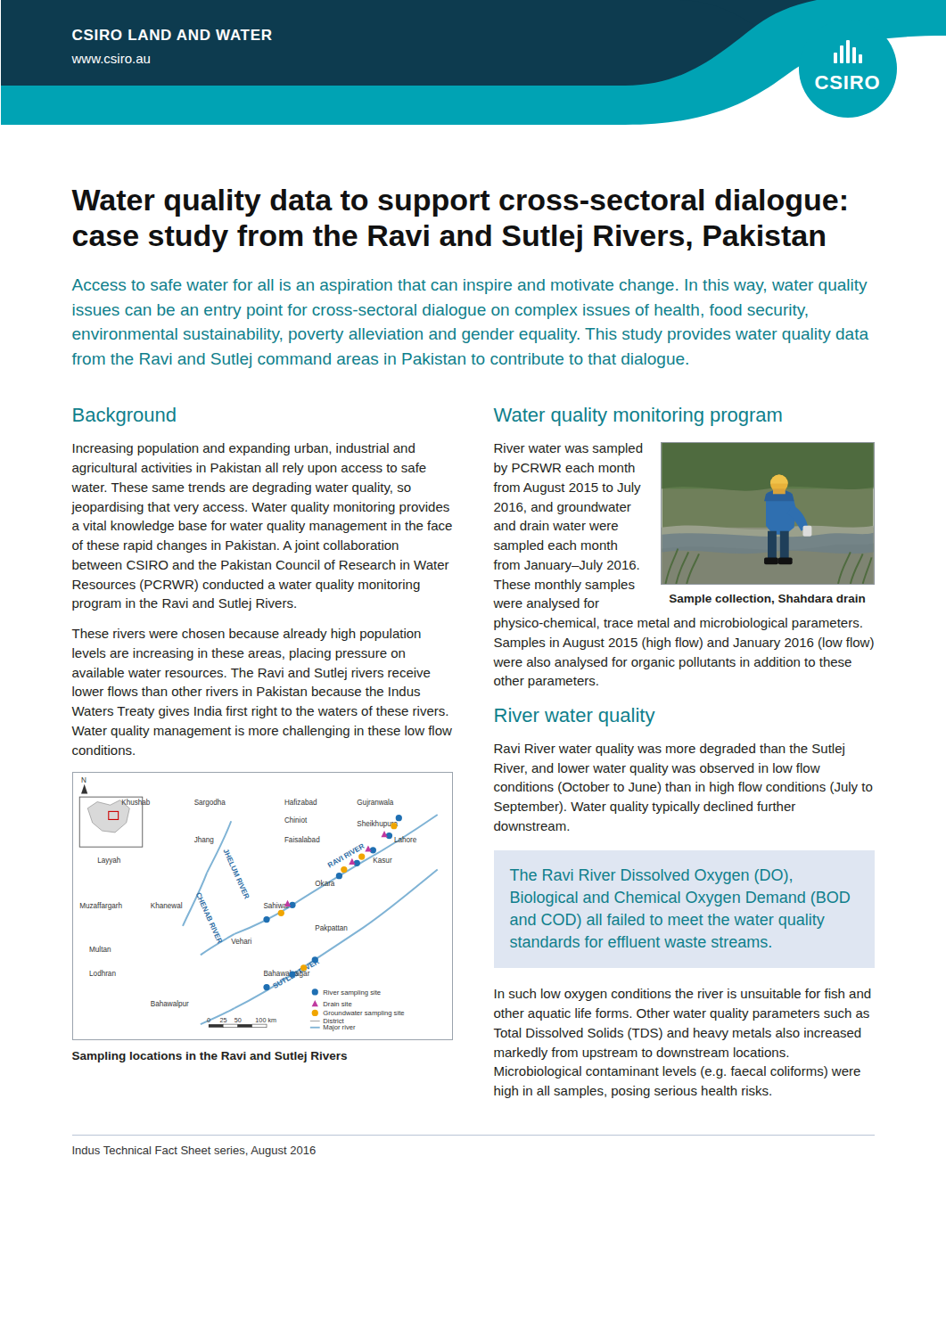CSIRO LAND AND WATER
www.csiro.au
CSIRO
Water quality data to support cross-sectoral dialogue: case study from the Ravi and Sutlej Rivers, Pakistan
Access to safe water for all is an aspiration that can inspire and motivate change. In this way, water quality issues can be an entry point for cross-sectoral dialogue on complex issues of health, food security, environmental sustainability, poverty alleviation and gender equality. This study provides water quality data from the Ravi and Sutlej command areas in Pakistan to contribute to that dialogue.
Background
Increasing population and expanding urban, industrial and agricultural activities in Pakistan all rely upon access to safe water. These same trends are degrading water quality, so jeopardising that very access. Water quality monitoring provides a vital knowledge base for water quality management in the face of these rapid changes in Pakistan. A joint collaboration between CSIRO and the Pakistan Council of Research in Water Resources (PCRWR) conducted a water quality monitoring program in the Ravi and Sutlej Rivers.
These rivers were chosen because already high population levels are increasing in these areas, placing pressure on available water resources. The Ravi and Sutlej rivers receive lower flows than other rivers in Pakistan because the Indus Waters Treaty gives India first right to the waters of these rivers. Water quality management is more challenging in these low flow conditions.
N JHELUM RIVER CHENAB RIVER RAVI RIVER SUTLEJ RIVER Khushab Sargodha Hafizabad Gujranwala Chiniot Sheikhupura Jhang Faisalabad Lahore Layyah Kasur Okara Muzaffargarh Khanewal Sahiwal Pakpattan Vehari Multan Lodhran Bahawalnagar Bahawalpur River sampling site Drain site Groundwater sampling site District Major river 0 25 50 100 km
Sampling locations in the Ravi and Sutlej Rivers
Water quality monitoring program
Sample collection, Shahdara drain
River water was sampled by PCRWR each month from August 2015 to July 2016, and groundwater and drain water were sampled each month from January–July 2016. These monthly samples were analysed for physico-chemical, trace metal and microbiological parameters. Samples in August 2015 (high flow) and January 2016 (low flow) were also analysed for organic pollutants in addition to these other parameters.
River water quality
Ravi River water quality was more degraded than the Sutlej River, and lower water quality was observed in low flow conditions (October to June) than in high flow conditions (July to September). Water quality typically declined further downstream.
The Ravi River Dissolved Oxygen (DO), Biological and Chemical Oxygen Demand (BOD and COD) all failed to meet the water quality standards for effluent waste streams.
In such low oxygen conditions the river is unsuitable for fish and other aquatic life forms. Other water quality parameters such as Total Dissolved Solids (TDS) and heavy metals also increased markedly from upstream to downstream locations. Microbiological contaminant levels (e.g. faecal coliforms) were high in all samples, posing serious health risks.
Indus Technical Fact Sheet series, August 2016